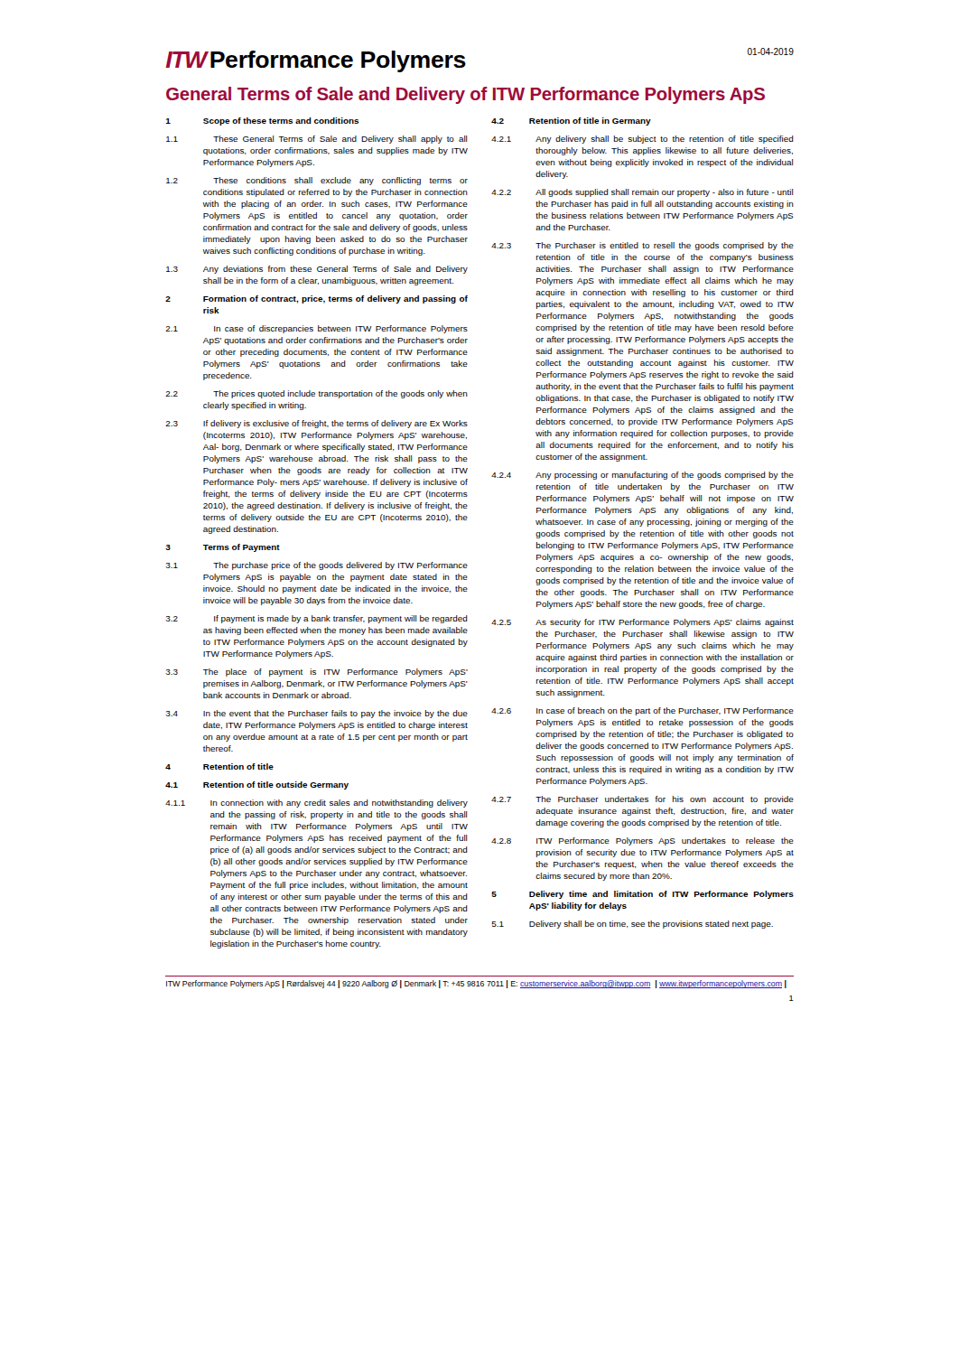ITW Performance Polymers
01-04-2019
General Terms of Sale and Delivery of ITW Performance Polymers ApS
1
Scope of these terms and conditions
1.1
These General Terms of Sale and Delivery shall apply to all quotations, order confirmations, sales and supplies made by ITW Performance Polymers ApS.
1.2
These conditions shall exclude any conflicting terms or conditions stipulated or referred to by the Purchaser in connection with the placing of an order. In such cases, ITW Performance Polymers ApS is entitled to cancel any quotation, order confirmation and contract for the sale and delivery of goods, unless immediately upon having been asked to do so the Purchaser waives such conflicting conditions of purchase in writing.
1.3
Any deviations from these General Terms of Sale and Delivery shall be in the form of a clear, unambiguous, written agreement.
2
Formation of contract, price, terms of delivery and passing of risk
2.1
In case of discrepancies between ITW Performance Polymers ApS' quotations and order confirmations and the Purchaser's order or other preceding documents, the content of ITW Performance Polymers ApS' quotations and order confirmations take precedence.
2.2
The prices quoted include transportation of the goods only when clearly specified in writing.
2.3
If delivery is exclusive of freight, the terms of delivery are Ex Works (Incoterms 2010), ITW Performance Polymers ApS' warehouse, Aal- borg, Denmark or where specifically stated, ITW Performance Polymers ApS' warehouse abroad. The risk shall pass to the Purchaser when the goods are ready for collection at ITW Performance Poly- mers ApS' warehouse. If delivery is inclusive of freight, the terms of delivery inside the EU are CPT (Incoterms 2010), the agreed destination. If delivery is inclusive of freight, the terms of delivery outside the EU are CPT (Incoterms 2010), the agreed destination.
3
Terms of Payment
3.1
The purchase price of the goods delivered by ITW Performance Polymers ApS is payable on the payment date stated in the invoice. Should no payment date be indicated in the invoice, the invoice will be payable 30 days from the invoice date.
3.2
If payment is made by a bank transfer, payment will be regarded as having been effected when the money has been made available to ITW Performance Polymers ApS on the account designated by ITW Performance Polymers ApS.
3.3
The place of payment is ITW Performance Polymers ApS' premises in Aalborg, Denmark, or ITW Performance Polymers ApS' bank accounts in Denmark or abroad.
3.4
In the event that the Purchaser fails to pay the invoice by the due date, ITW Performance Polymers ApS is entitled to charge interest on any overdue amount at a rate of 1.5 per cent per month or part thereof.
4
Retention of title
4.1
Retention of title outside Germany
4.1.1
In connection with any credit sales and notwithstanding delivery and the passing of risk, property in and title to the goods shall remain with ITW Performance Polymers ApS until ITW Performance Polymers ApS has received payment of the full price of (a) all goods and/or services subject to the Contract; and (b) all other goods and/or services supplied by ITW Performance Polymers ApS to the Purchaser under any contract, whatsoever. Payment of the full price includes, without limitation, the amount of any interest or other sum payable under the terms of this and all other contracts between ITW Performance Polymers ApS and the Purchaser. The ownership reservation stated under subclause (b) will be limited, if being inconsistent with mandatory legislation in the Purchaser's home country.
4.2
Retention of title in Germany
4.2.1
Any delivery shall be subject to the retention of title specified thoroughly below. This applies likewise to all future deliveries, even without being explicitly invoked in respect of the individual delivery.
4.2.2
All goods supplied shall remain our property - also in future - until the Purchaser has paid in full all outstanding accounts existing in the business relations between ITW Performance Polymers ApS and the Purchaser.
4.2.3
The Purchaser is entitled to resell the goods comprised by the retention of title in the course of the company's business activities. The Purchaser shall assign to ITW Performance Polymers ApS with immediate effect all claims which he may acquire in connection with reselling to his customer or third parties, equivalent to the amount, including VAT, owed to ITW Performance Polymers ApS, notwithstanding the goods comprised by the retention of title may have been resold before or after processing. ITW Performance Polymers ApS accepts the said assignment. The Purchaser continues to be authorised to collect the outstanding account against his customer. ITW Performance Polymers ApS reserves the right to revoke the said authority, in the event that the Purchaser fails to fulfil his payment obligations. In that case, the Purchaser is obligated to notify ITW Performance Polymers ApS of the claims assigned and the debtors concerned, to provide ITW Performance Polymers ApS with any information required for collection purposes, to provide all documents required for the enforcement, and to notify his customer of the assignment.
4.2.4
Any processing or manufacturing of the goods comprised by the retention of title undertaken by the Purchaser on ITW Performance Polymers ApS' behalf will not impose on ITW Performance Polymers ApS any obligations of any kind, whatsoever. In case of any processing, joining or merging of the goods comprised by the retention of title with other goods not belonging to ITW Performance Polymers ApS, ITW Performance Polymers ApS acquires a co- ownership of the new goods, corresponding to the relation between the invoice value of the goods comprised by the retention of title and the invoice value of the other goods. The Purchaser shall on ITW Performance Polymers ApS' behalf store the new goods, free of charge.
4.2.5
As security for ITW Performance Polymers ApS' claims against the Purchaser, the Purchaser shall likewise assign to ITW Performance Polymers ApS any such claims which he may acquire against third parties in connection with the installation or incorporation in real property of the goods comprised by the retention of title. ITW Performance Polymers ApS shall accept such assignment.
4.2.6
In case of breach on the part of the Purchaser, ITW Performance Polymers ApS is entitled to retake possession of the goods comprised by the retention of title; the Purchaser is obligated to deliver the goods concerned to ITW Performance Polymers ApS. Such repossession of goods will not imply any termination of contract, unless this is required in writing as a condition by ITW Performance Polymers ApS.
4.2.7
The Purchaser undertakes for his own account to provide adequate insurance against theft, destruction, fire, and water damage covering the goods comprised by the retention of title.
4.2.8
ITW Performance Polymers ApS undertakes to release the provision of security due to ITW Performance Polymers ApS at the Purchaser's request, when the value thereof exceeds the claims secured by more than 20%.
5
Delivery time and limitation of ITW Performance Polymers ApS' liability for delays
5.1
Delivery shall be on time, see the provisions stated next page.
ITW Performance Polymers ApS | Rørdalsvej 44 | 9220 Aalborg Ø | Denmark | T: +45 9816 7011 | E: customerservice.aalborg@itwpp.com | www.itwperformancepolymers.com |
1